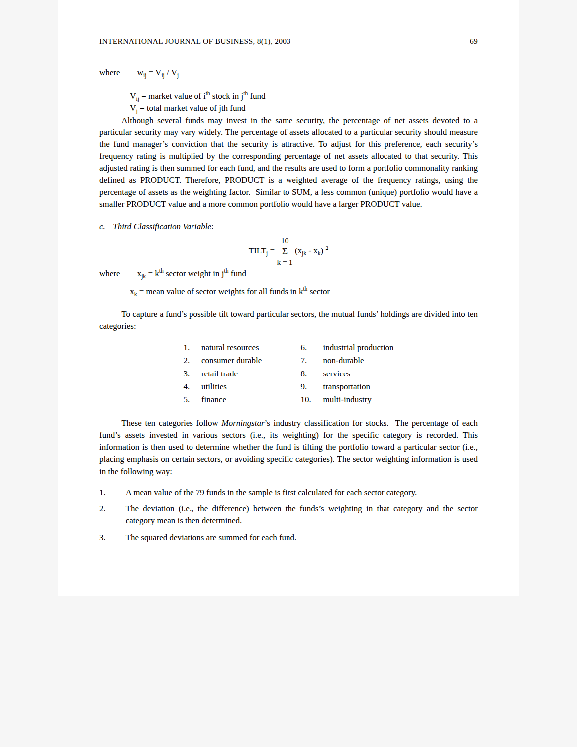International Journal of Business, 8(1), 2003 69
where wij = Vij / Vj
Vij = market value of ith stock in jth fund
Vj = total market value of jth fund
Although several funds may invest in the same security, the percentage of net assets devoted to a particular security may vary widely. The percentage of assets allocated to a particular security should measure the fund manager’s conviction that the security is attractive. To adjust for this preference, each security’s frequency rating is multiplied by the corresponding percentage of net assets allocated to that security. This adjusted rating is then summed for each fund, and the results are used to form a portfolio commonality ranking defined as PRODUCT. Therefore, PRODUCT is a weighted average of the frequency ratings, using the percentage of assets as the weighting factor. Similar to SUM, a less common (unique) portfolio would have a smaller PRODUCT value and a more common portfolio would have a larger PRODUCT value.
c. Third Classification Variable:
TILTj = 10
Σ
k = 1 (xjk - xk) 2
where xjk = kth sector weight in jth fund
xk = mean value of sector weights for all funds in kth sector
To capture a fund’s possible tilt toward particular sectors, the mutual funds’ holdings are divided into ten categories:
| 1. | natural resources | | 6. | industrial production |
| 2. | consumer durable | | 7. | non-durable |
| 3. | retail trade | | 8. | services |
| 4. | utilities | | 9. | transportation |
| 5. | finance | | 10. | multi-industry |
These ten categories follow Morningstar’s industry classification for stocks. The percentage of each fund’s assets invested in various sectors (i.e., its weighting) for the specific category is recorded. This information is then used to determine whether the fund is tilting the portfolio toward a particular sector (i.e., placing emphasis on certain sectors, or avoiding specific categories). The sector weighting information is used in the following way:
A mean value of the 79 funds in the sample is first calculated for each sector category.
The deviation (i.e., the difference) between the funds’s weighting in that category and the sector category mean is then determined.
The squared deviations are summed for each fund.